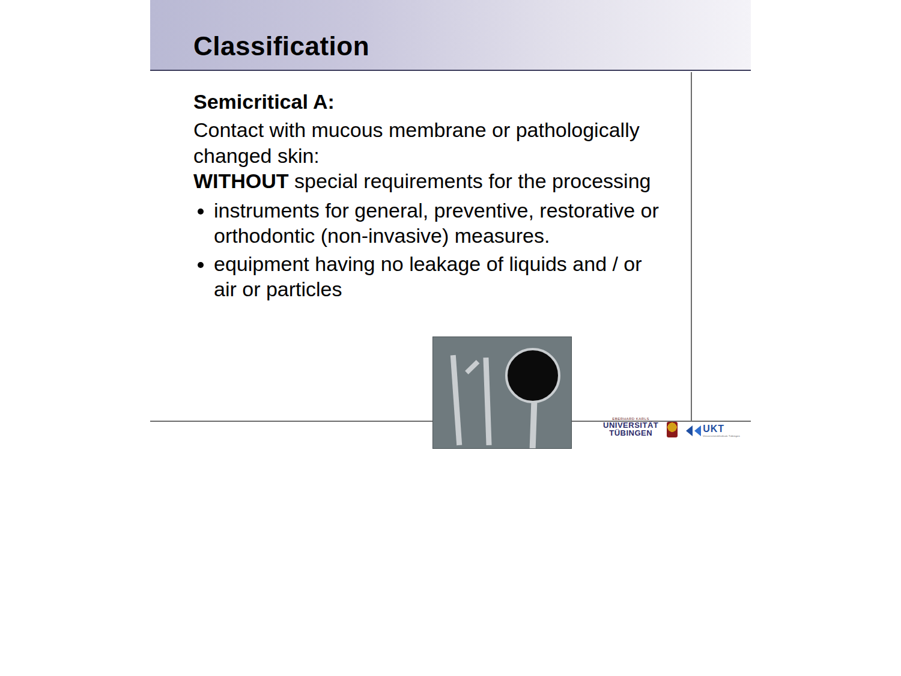Classification
Semicritical A:
Contact with mucous membrane or pathologically changed skin:
WITHOUT special requirements for the processing
instruments for general, preventive, restorative or orthodontic (non-invasive) measures.
equipment having no leakage of liquids and / or air or particles
EBERHARD KARLS UNIVERSITÄT TÜBINGEN
UKT Universitätsklinikum Tübingen